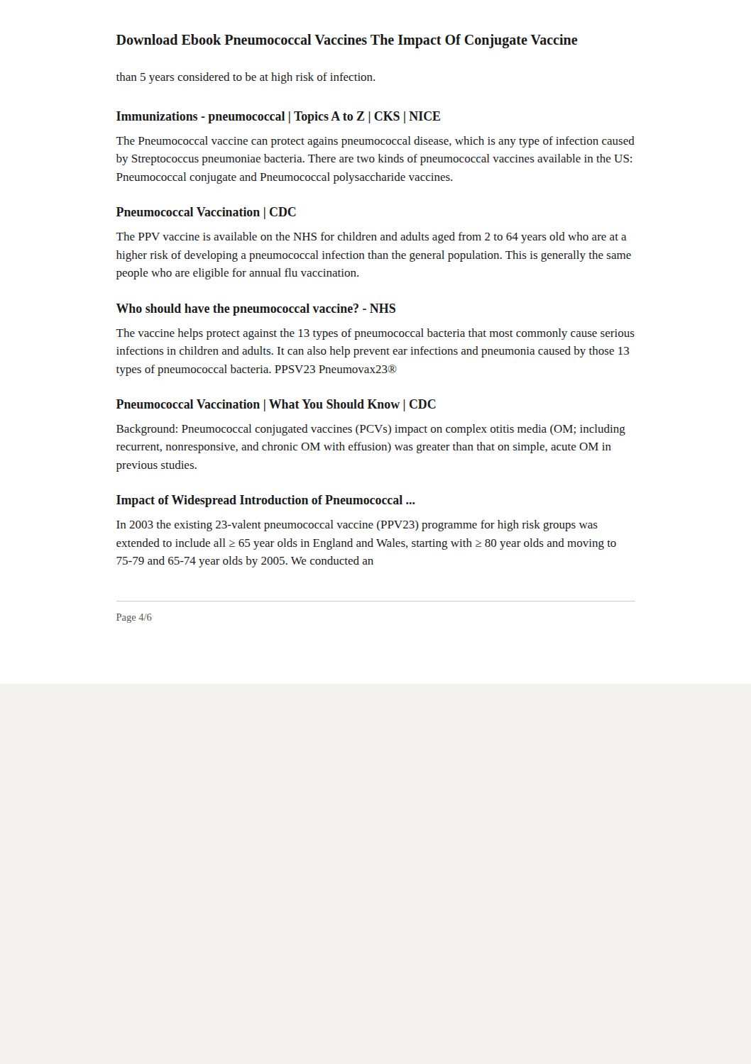Download Ebook Pneumococcal Vaccines The Impact Of Conjugate Vaccine
than 5 years considered to be at high risk of infection.
Immunizations - pneumococcal | Topics A to Z | CKS | NICE
The Pneumococcal vaccine can protect agains pneumococcal disease, which is any type of infection caused by Streptococcus pneumoniae bacteria. There are two kinds of pneumococcal vaccines available in the US: Pneumococcal conjugate and Pneumococcal polysaccharide vaccines.
Pneumococcal Vaccination | CDC
The PPV vaccine is available on the NHS for children and adults aged from 2 to 64 years old who are at a higher risk of developing a pneumococcal infection than the general population. This is generally the same people who are eligible for annual flu vaccination.
Who should have the pneumococcal vaccine? - NHS
The vaccine helps protect against the 13 types of pneumococcal bacteria that most commonly cause serious infections in children and adults. It can also help prevent ear infections and pneumonia caused by those 13 types of pneumococcal bacteria. PPSV23 Pneumovax23®
Pneumococcal Vaccination | What You Should Know | CDC
Background: Pneumococcal conjugated vaccines (PCVs) impact on complex otitis media (OM; including recurrent, nonresponsive, and chronic OM with effusion) was greater than that on simple, acute OM in previous studies.
Impact of Widespread Introduction of Pneumococcal ...
In 2003 the existing 23-valent pneumococcal vaccine (PPV23) programme for high risk groups was extended to include all ≥ 65 year olds in England and Wales, starting with ≥ 80 year olds and moving to 75-79 and 65-74 year olds by 2005. We conducted an
Page 4/6